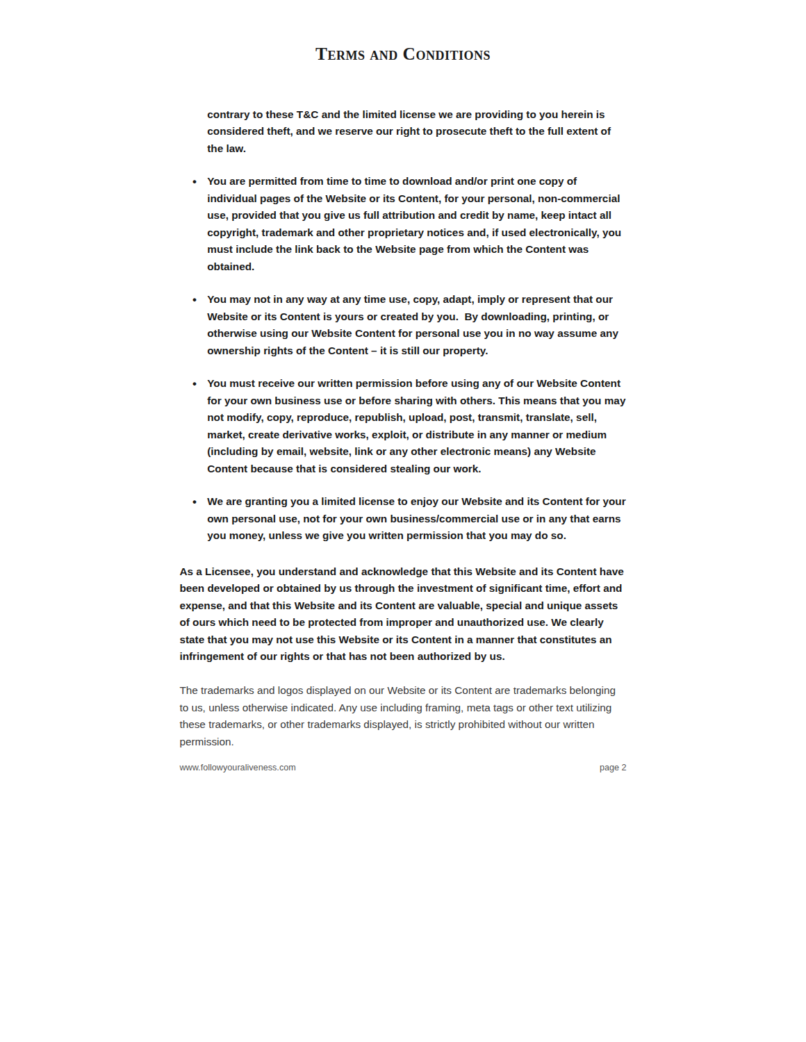Terms and Conditions
contrary to these T&C and the limited license we are providing to you herein is considered theft, and we reserve our right to prosecute theft to the full extent of the law.
You are permitted from time to time to download and/or print one copy of individual pages of the Website or its Content, for your personal, non-commercial use, provided that you give us full attribution and credit by name, keep intact all copyright, trademark and other proprietary notices and, if used electronically, you must include the link back to the Website page from which the Content was obtained.
You may not in any way at any time use, copy, adapt, imply or represent that our Website or its Content is yours or created by you. By downloading, printing, or otherwise using our Website Content for personal use you in no way assume any ownership rights of the Content – it is still our property.
You must receive our written permission before using any of our Website Content for your own business use or before sharing with others. This means that you may not modify, copy, reproduce, republish, upload, post, transmit, translate, sell, market, create derivative works, exploit, or distribute in any manner or medium (including by email, website, link or any other electronic means) any Website Content because that is considered stealing our work.
We are granting you a limited license to enjoy our Website and its Content for your own personal use, not for your own business/commercial use or in any that earns you money, unless we give you written permission that you may do so.
As a Licensee, you understand and acknowledge that this Website and its Content have been developed or obtained by us through the investment of significant time, effort and expense, and that this Website and its Content are valuable, special and unique assets of ours which need to be protected from improper and unauthorized use. We clearly state that you may not use this Website or its Content in a manner that constitutes an infringement of our rights or that has not been authorized by us.
The trademarks and logos displayed on our Website or its Content are trademarks belonging to us, unless otherwise indicated. Any use including framing, meta tags or other text utilizing these trademarks, or other trademarks displayed, is strictly prohibited without our written permission.
www.followyouraliveness.com page 2